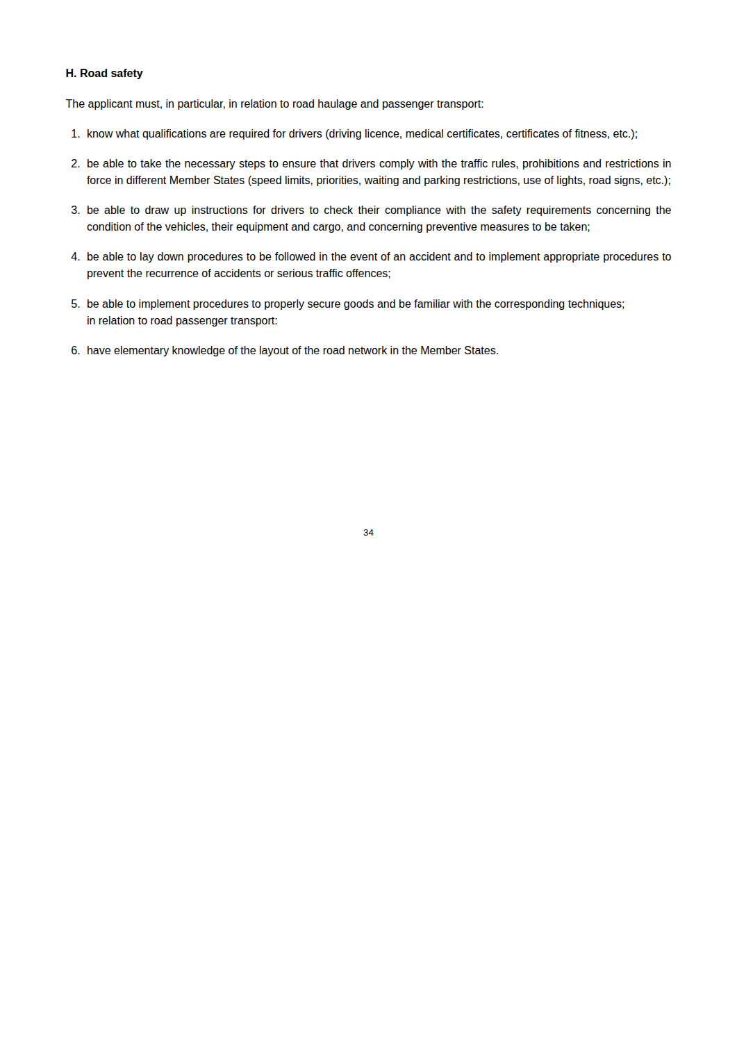H. Road safety
The applicant must, in particular, in relation to road haulage and passenger transport:
know what qualifications are required for drivers (driving licence, medical certificates, certificates of fitness, etc.);
be able to take the necessary steps to ensure that drivers comply with the traffic rules, prohibitions and restrictions in force in different Member States (speed limits, priorities, waiting and parking restrictions, use of lights, road signs, etc.);
be able to draw up instructions for drivers to check their compliance with the safety requirements concerning the condition of the vehicles, their equipment and cargo, and concerning preventive measures to be taken;
be able to lay down procedures to be followed in the event of an accident and to implement appropriate procedures to prevent the recurrence of accidents or serious traffic offences;
be able to implement procedures to properly secure goods and be familiar with the corresponding techniques;
in relation to road passenger transport:
have elementary knowledge of the layout of the road network in the Member States.
34